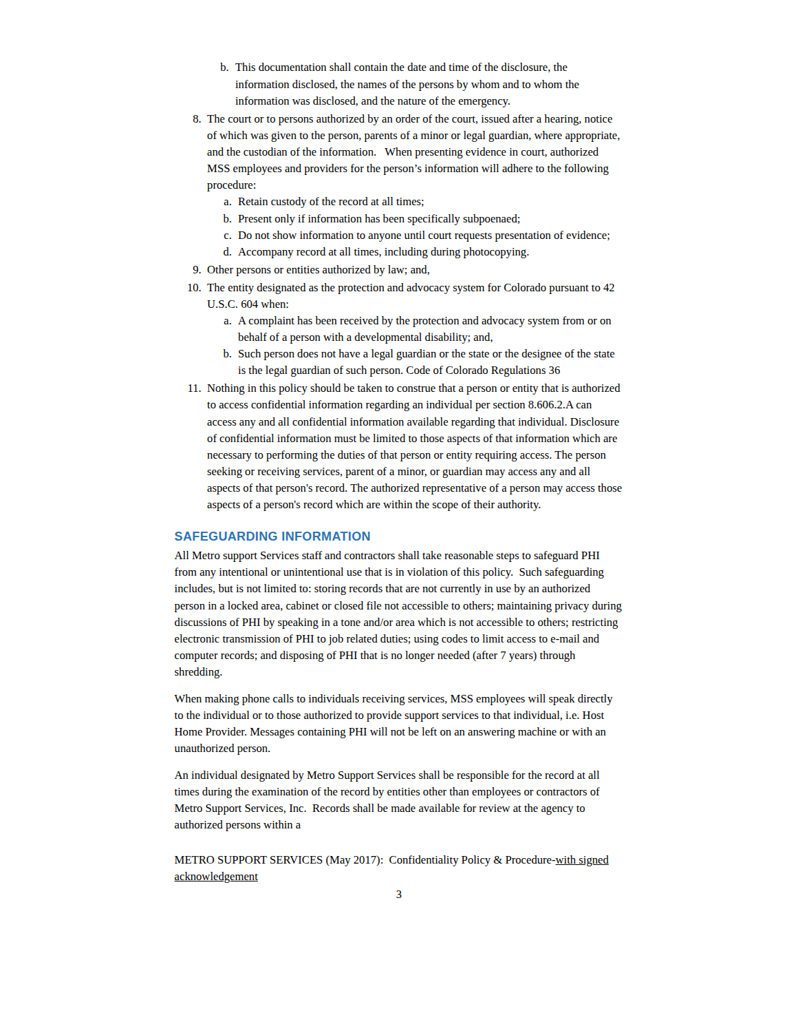This documentation shall contain the date and time of the disclosure, the information disclosed, the names of the persons by whom and to whom the information was disclosed, and the nature of the emergency.
The court or to persons authorized by an order of the court, issued after a hearing, notice of which was given to the person, parents of a minor or legal guardian, where appropriate, and the custodian of the information. When presenting evidence in court, authorized MSS employees and providers for the person’s information will adhere to the following procedure:
Retain custody of the record at all times;
Present only if information has been specifically subpoenaed;
Do not show information to anyone until court requests presentation of evidence;
Accompany record at all times, including during photocopying.
Other persons or entities authorized by law; and,
The entity designated as the protection and advocacy system for Colorado pursuant to 42 U.S.C. 604 when:
A complaint has been received by the protection and advocacy system from or on behalf of a person with a developmental disability; and,
Such person does not have a legal guardian or the state or the designee of the state is the legal guardian of such person. Code of Colorado Regulations 36
Nothing in this policy should be taken to construe that a person or entity that is authorized to access confidential information regarding an individual per section 8.606.2.A can access any and all confidential information available regarding that individual. Disclosure of confidential information must be limited to those aspects of that information which are necessary to performing the duties of that person or entity requiring access. The person seeking or receiving services, parent of a minor, or guardian may access any and all aspects of that person's record. The authorized representative of a person may access those aspects of a person's record which are within the scope of their authority.
SAFEGUARDING INFORMATION
All Metro support Services staff and contractors shall take reasonable steps to safeguard PHI from any intentional or unintentional use that is in violation of this policy. Such safeguarding includes, but is not limited to: storing records that are not currently in use by an authorized person in a locked area, cabinet or closed file not accessible to others; maintaining privacy during discussions of PHI by speaking in a tone and/or area which is not accessible to others; restricting electronic transmission of PHI to job related duties; using codes to limit access to e-mail and computer records; and disposing of PHI that is no longer needed (after 7 years) through shredding.
When making phone calls to individuals receiving services, MSS employees will speak directly to the individual or to those authorized to provide support services to that individual, i.e. Host Home Provider. Messages containing PHI will not be left on an answering machine or with an unauthorized person.
An individual designated by Metro Support Services shall be responsible for the record at all times during the examination of the record by entities other than employees or contractors of Metro Support Services, Inc. Records shall be made available for review at the agency to authorized persons within a
METRO SUPPORT SERVICES (May 2017): Confidentiality Policy & Procedure-with signed acknowledgement
3